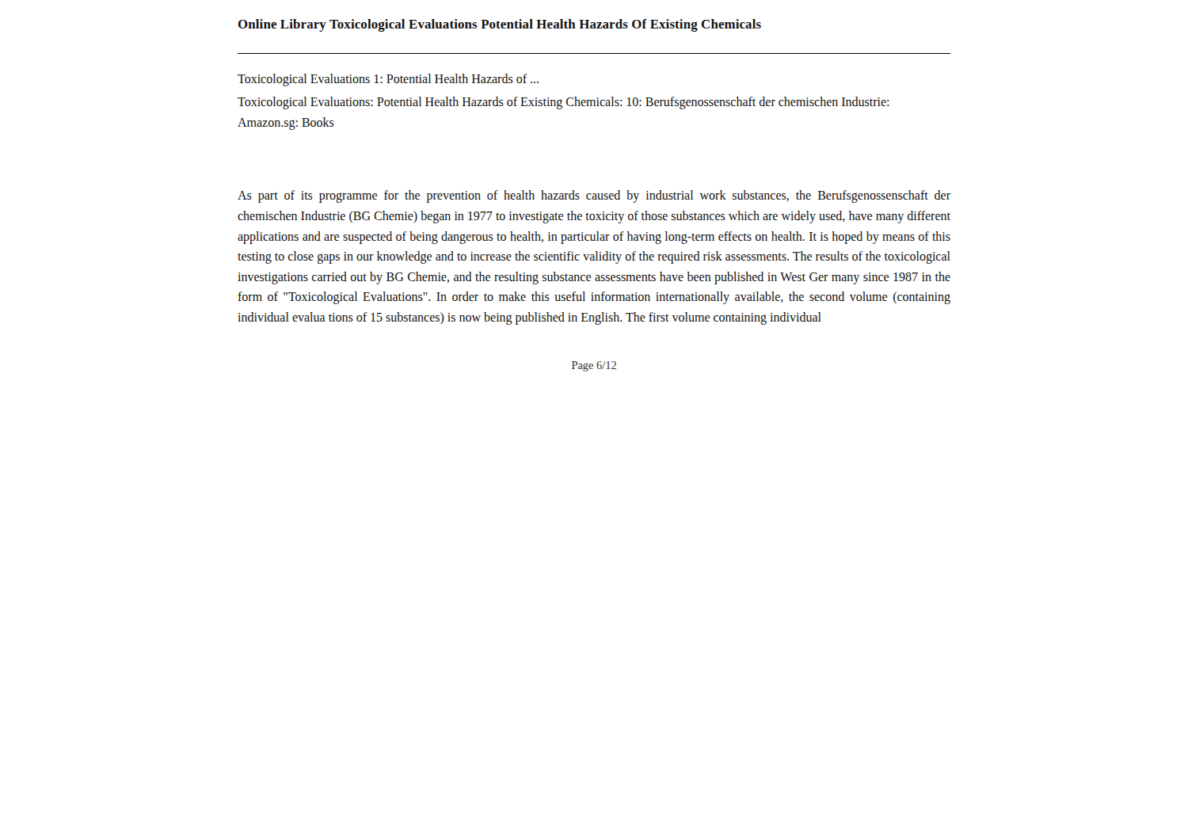Online Library Toxicological Evaluations Potential Health Hazards Of Existing Chemicals
Toxicological Evaluations 1: Potential Health Hazards of ...
Toxicological Evaluations: Potential Health Hazards of Existing Chemicals: 10: Berufsgenossenschaft der chemischen Industrie: Amazon.sg: Books
As part of its programme for the prevention of health hazards caused by industrial work substances, the Berufsgenossenschaft der chemischen Industrie (BG Chemie) began in 1977 to investigate the toxicity of those substances which are widely used, have many different applications and are suspected of being dangerous to health, in particular of having long-term effects on health. It is hoped by means of this testing to close gaps in our knowledge and to increase the scientific validity of the required risk assessments. The results of the toxicological investigations carried out by BG Chemie, and the resulting substance assessments have been published in West Ger many since 1987 in the form of "Toxicological Evaluations". In order to make this useful information internationally available, the second volume (containing individual evalua tions of 15 substances) is now being published in English. The first volume containing individual
Page 6/12